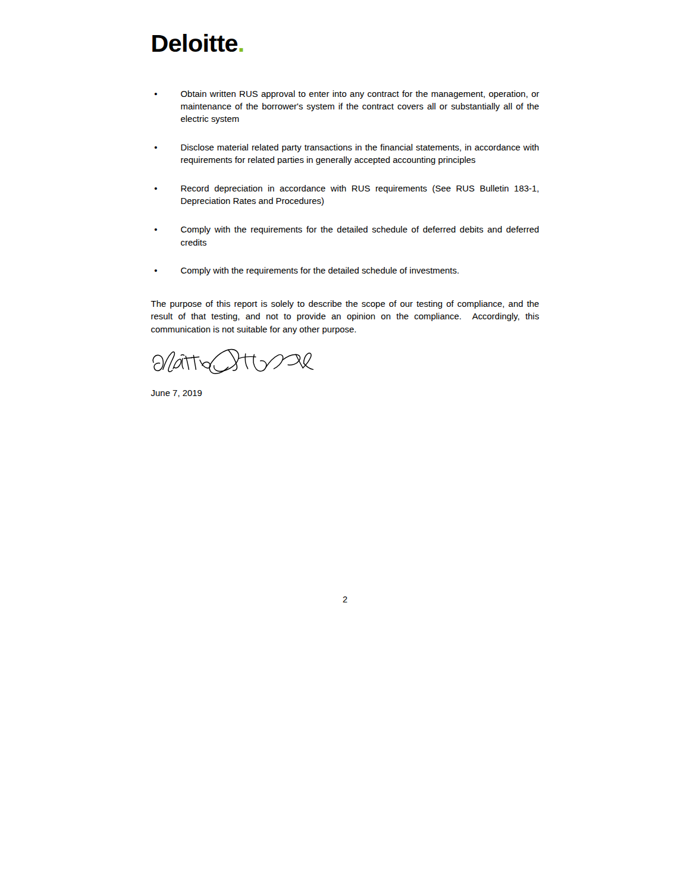Deloitte.
Obtain written RUS approval to enter into any contract for the management, operation, or maintenance of the borrower's system if the contract covers all or substantially all of the electric system
Disclose material related party transactions in the financial statements, in accordance with requirements for related parties in generally accepted accounting principles
Record depreciation in accordance with RUS requirements (See RUS Bulletin 183-1, Depreciation Rates and Procedures)
Comply with the requirements for the detailed schedule of deferred debits and deferred credits
Comply with the requirements for the detailed schedule of investments.
The purpose of this report is solely to describe the scope of our testing of compliance, and the result of that testing, and not to provide an opinion on the compliance. Accordingly, this communication is not suitable for any other purpose.
June 7, 2019
2